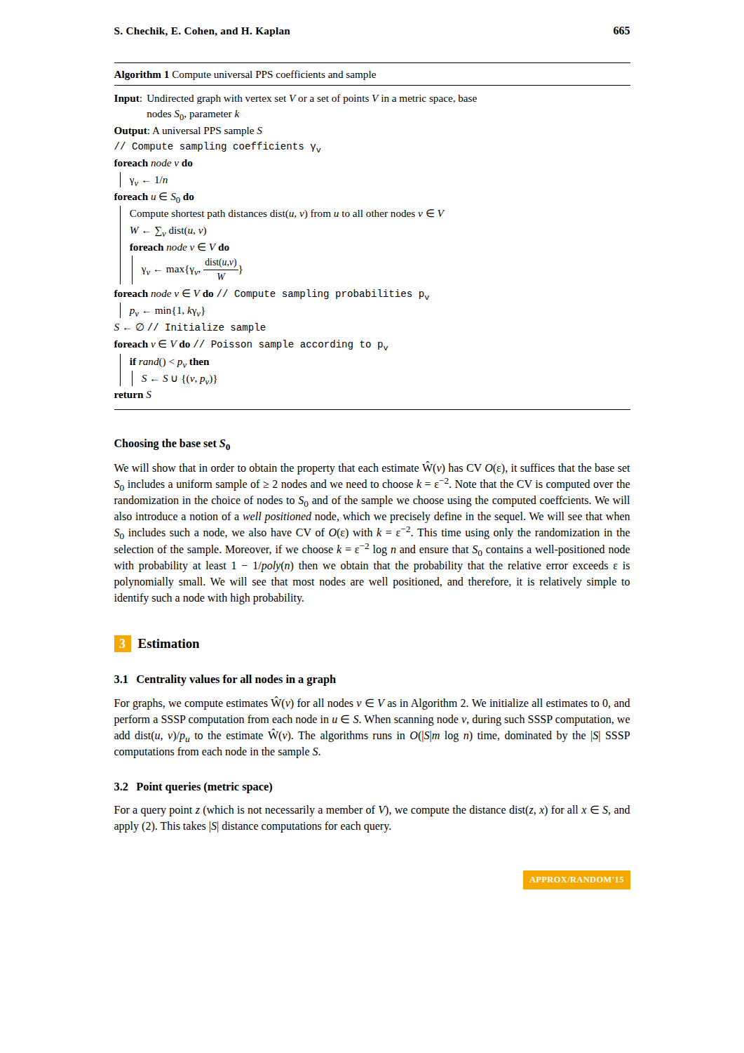S. Chechik, E. Cohen, and H. Kaplan 665
Algorithm 1 Compute universal PPS coefficients and sample
Input: Undirected graph with vertex set V or a set of points V in a metric space, base nodes S0, parameter k
Output: A universal PPS sample S
// Compute sampling coefficients γv
foreach node v do
γv ← 1/n
foreach u ∈ S0 do
Compute shortest path distances dist(u, v) from u to all other nodes v ∈ V
W ← ∑v dist(u, v)
foreach node v ∈ V do
γv ← max{γv, dist(u,v) W}
foreach node v ∈ V do // Compute sampling probabilities pv
pv ← min{1, kγv}
S ← ∅ // Initialize sample
foreach v ∈ V do // Poisson sample according to pv
if rand() < pv then
S ← S ∪ {(v, pv)}
return S
Choosing the base set S0
We will show that in order to obtain the property that each estimate Ŵ(v) has CV O(ε), it suffices that the base set S0 includes a uniform sample of ≥ 2 nodes and we need to choose k = ε−2. Note that the CV is computed over the randomization in the choice of nodes to S0 and of the sample we choose using the computed coeffcients. We will also introduce a notion of a well positioned node, which we precisely define in the sequel. We will see that when S0 includes such a node, we also have CV of O(ε) with k = ε−2. This time using only the randomization in the selection of the sample. Moreover, if we choose k = ε−2 log n and ensure that S0 contains a well-positioned node with probability at least 1 − 1/poly(n) then we obtain that the probability that the relative error exceeds ε is polynomially small. We will see that most nodes are well positioned, and therefore, it is relatively simple to identify such a node with high probability.
3 Estimation
3.1 Centrality values for all nodes in a graph
For graphs, we compute estimates Ŵ(v) for all nodes v ∈ V as in Algorithm 2. We initialize all estimates to 0, and perform a SSSP computation from each node in u ∈ S. When scanning node v, during such SSSP computation, we add dist(u, v)/pu to the estimate Ŵ(v). The algorithms runs in O(|S|m log n) time, dominated by the |S| SSSP computations from each node in the sample S.
3.2 Point queries (metric space)
For a query point z (which is not necessarily a member of V), we compute the distance dist(z, x) for all x ∈ S, and apply (2). This takes |S| distance computations for each query.
APPROX/RANDOM'15